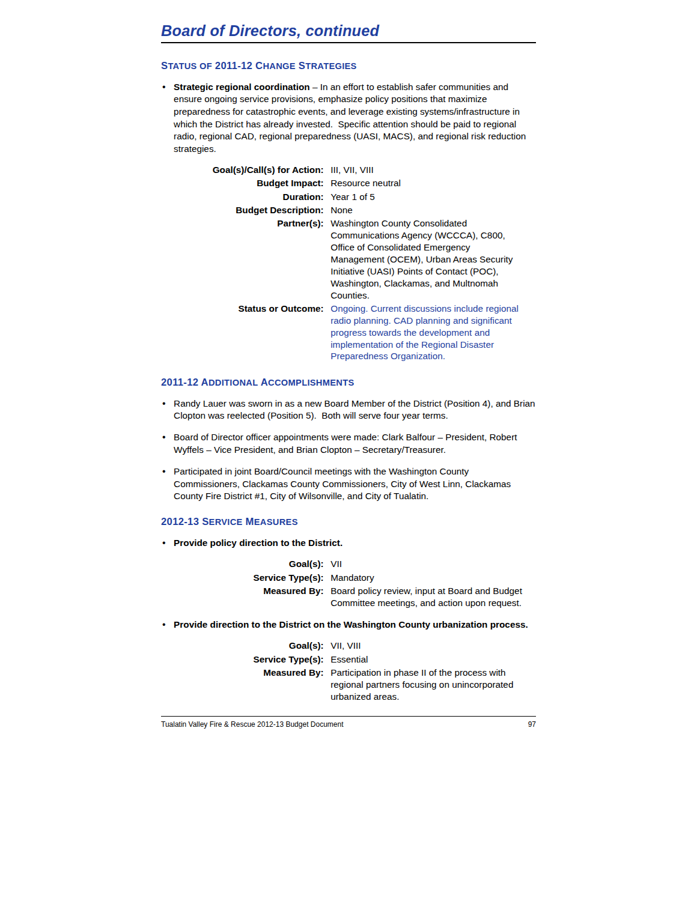Board of Directors, continued
STATUS OF 2011-12 CHANGE STRATEGIES
Strategic regional coordination – In an effort to establish safer communities and ensure ongoing service provisions, emphasize policy positions that maximize preparedness for catastrophic events, and leverage existing systems/infrastructure in which the District has already invested. Specific attention should be paid to regional radio, regional CAD, regional preparedness (UASI, MACS), and regional risk reduction strategies.
| Goal(s)/Call(s) for Action: | III, VII, VIII |
| Budget Impact: | Resource neutral |
| Duration: | Year 1 of 5 |
| Budget Description: | None |
| Partner(s): | Washington County Consolidated Communications Agency (WCCCA), C800, Office of Consolidated Emergency Management (OCEM), Urban Areas Security Initiative (UASI) Points of Contact (POC), Washington, Clackamas, and Multnomah Counties. |
| Status or Outcome: | Ongoing. Current discussions include regional radio planning. CAD planning and significant progress towards the development and implementation of the Regional Disaster Preparedness Organization. |
2011-12 ADDITIONAL ACCOMPLISHMENTS
Randy Lauer was sworn in as a new Board Member of the District (Position 4), and Brian Clopton was reelected (Position 5). Both will serve four year terms.
Board of Director officer appointments were made: Clark Balfour – President, Robert Wyffels – Vice President, and Brian Clopton – Secretary/Treasurer.
Participated in joint Board/Council meetings with the Washington County Commissioners, Clackamas County Commissioners, City of West Linn, Clackamas County Fire District #1, City of Wilsonville, and City of Tualatin.
2012-13 SERVICE MEASURES
Provide policy direction to the District.
| Goal(s): | VII |
| Service Type(s): | Mandatory |
| Measured By: | Board policy review, input at Board and Budget Committee meetings, and action upon request. |
Provide direction to the District on the Washington County urbanization process.
| Goal(s): | VII, VIII |
| Service Type(s): | Essential |
| Measured By: | Participation in phase II of the process with regional partners focusing on unincorporated urbanized areas. |
Tualatin Valley Fire & Rescue 2012-13 Budget Document
97